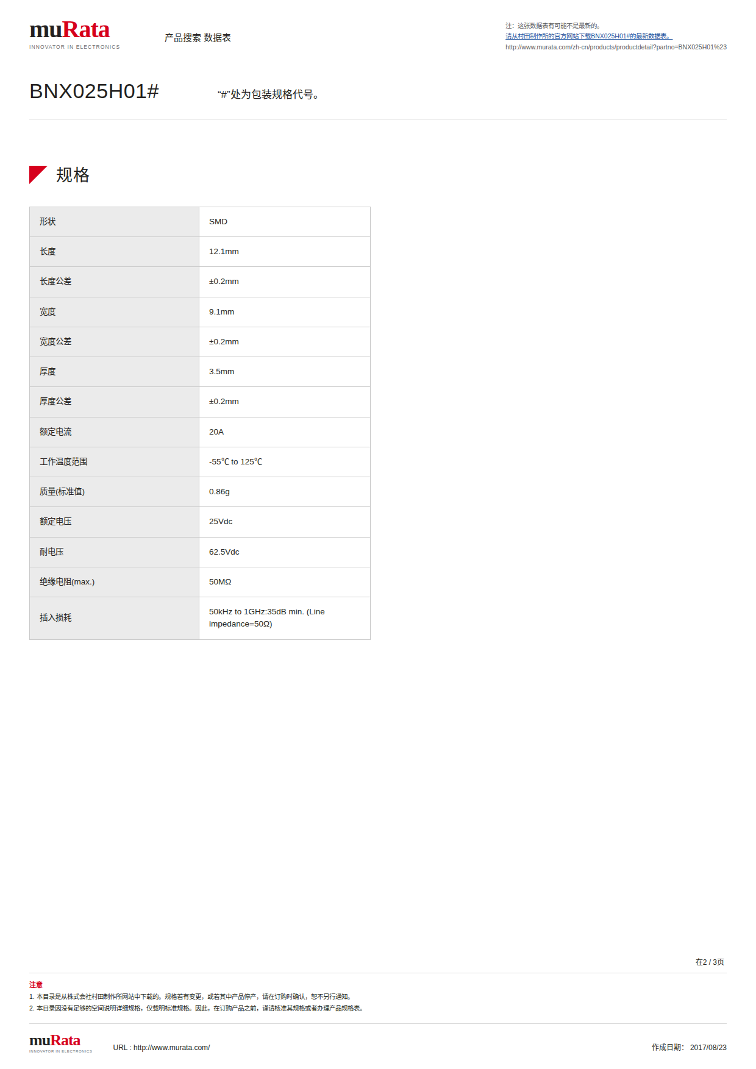mu Rata
Innovator in Electronics
产品搜索 数据表
注：这张数据表有可能不是最新的。
请从村田制作所的官方网站下载BNX025H01#的最新数据表。
http://www.murata.com/zh-cn/products/productdetail?partno=BNX025H01%23
BNX025H01#
“#”处为包装规格代号。
规格
| 形状 | SMD |
| 长度 | 12.1mm |
| 长度公差 | ±0.2mm |
| 宽度 | 9.1mm |
| 宽度公差 | ±0.2mm |
| 厚度 | 3.5mm |
| 厚度公差 | ±0.2mm |
| 额定电流 | 20A |
| 工作温度范围 | -55℃ to 125℃ |
| 质量(标准值) | 0.86g |
| 额定电压 | 25Vdc |
| 耐电压 | 62.5Vdc |
| 绝缘电阻(max.) | 50MΩ |
| 插入损耗 | 50kHz to 1GHz:35dB min. (Line impedance=50Ω) |
在2 / 3页
注意
1. 本目录是从株式会社村田制作所网站中下载的。规格若有变更，或若其中产品停产，请在订购时确认，恕不另行通知。
2. 本目录因没有足够的空间说明详细规格，仅载明标准规格。因此，在订购产品之前，谨请核准其规格或者办理产品规格表。
mu Rata
Innovator in Electronics
URL : http://www.murata.com/
作成日期： 2017/08/23